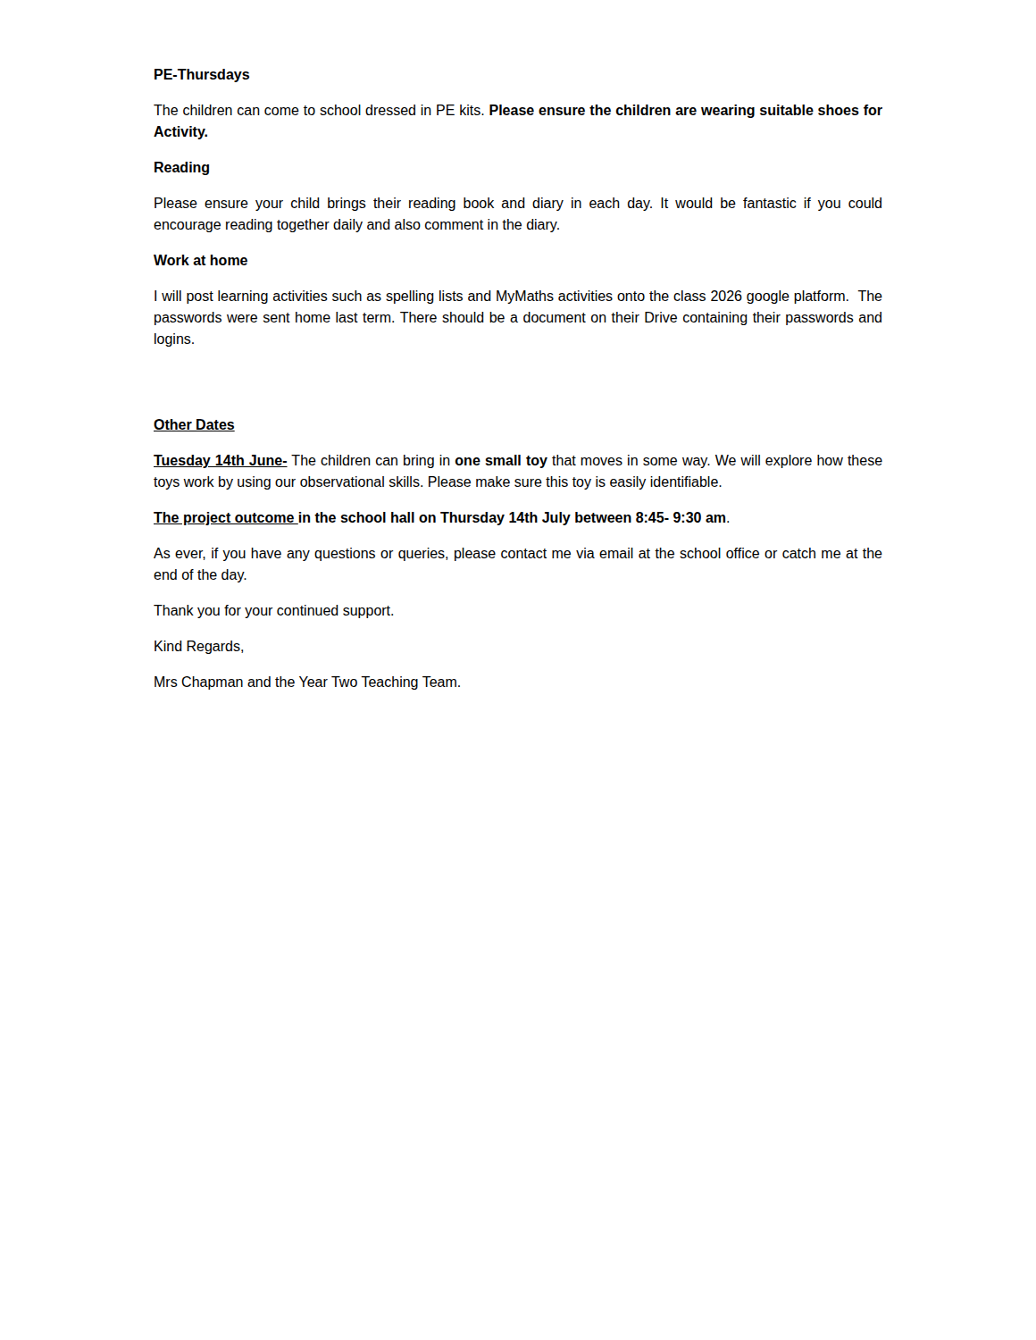PE-Thursdays
The children can come to school dressed in PE kits. Please ensure the children are wearing suitable shoes for Activity.
Reading
Please ensure your child brings their reading book and diary in each day. It would be fantastic if you could encourage reading together daily and also comment in the diary.
Work at home
I will post learning activities such as spelling lists and MyMaths activities onto the class 2026 google platform. The passwords were sent home last term. There should be a document on their Drive containing their passwords and logins.
Other Dates
Tuesday 14th June- The children can bring in one small toy that moves in some way. We will explore how these toys work by using our observational skills. Please make sure this toy is easily identifiable.
The project outcome in the school hall on Thursday 14th July between 8:45- 9:30 am.
As ever, if you have any questions or queries, please contact me via email at the school office or catch me at the end of the day.
Thank you for your continued support.
Kind Regards,
Mrs Chapman and the Year Two Teaching Team.